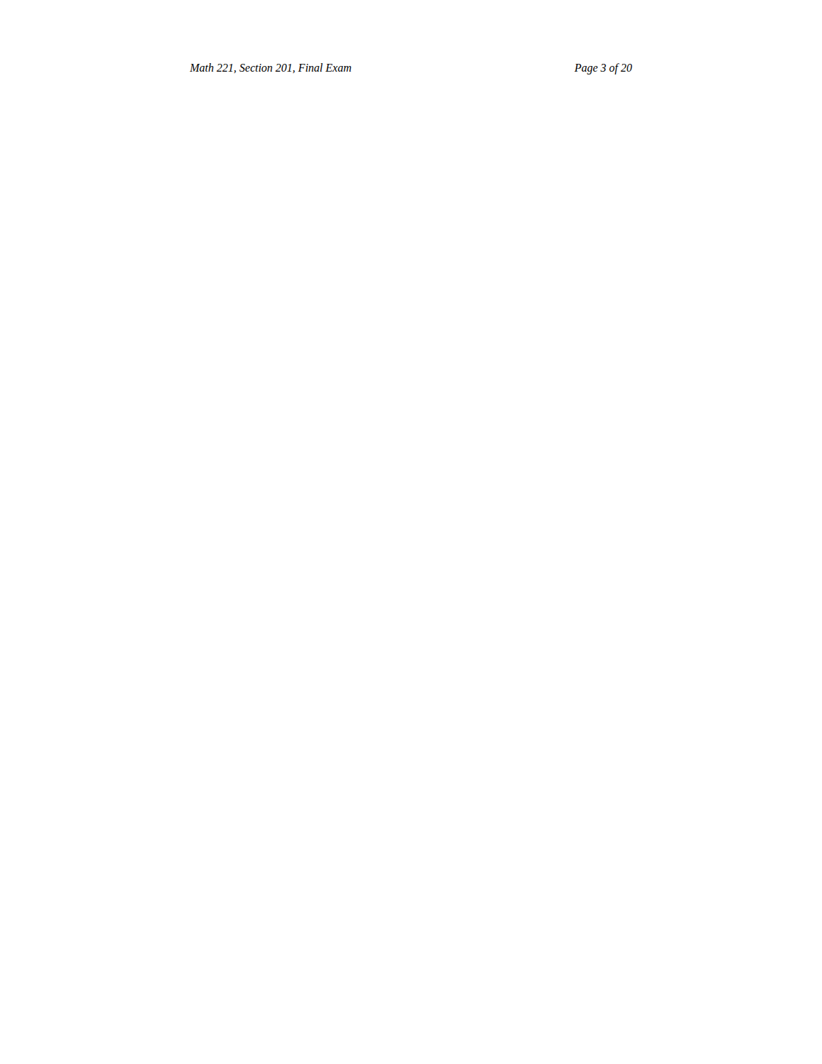Math 221, Section 201, Final Exam
Page 3 of 20